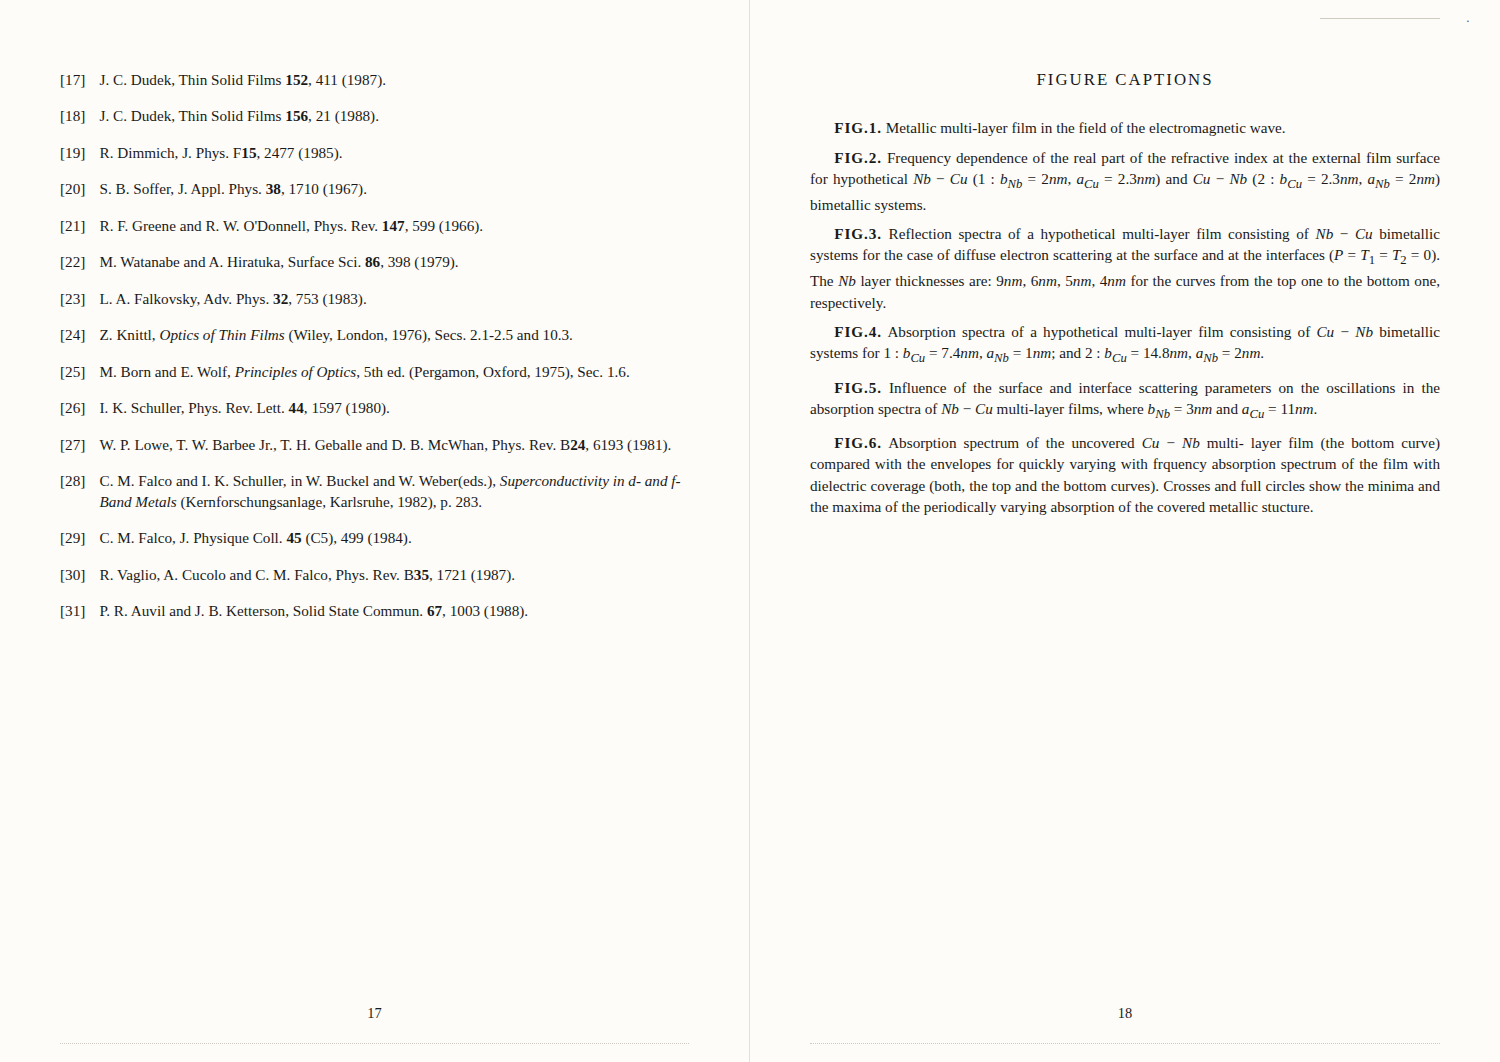[17] J. C. Dudek, Thin Solid Films 152, 411 (1987).
[18] J. C. Dudek, Thin Solid Films 156, 21 (1988).
[19] R. Dimmich, J. Phys. F15, 2477 (1985).
[20] S. B. Soffer, J. Appl. Phys. 38, 1710 (1967).
[21] R. F. Greene and R. W. O'Donnell, Phys. Rev. 147, 599 (1966).
[22] M. Watanabe and A. Hiratuka, Surface Sci. 86, 398 (1979).
[23] L. A. Falkovsky, Adv. Phys. 32, 753 (1983).
[24] Z. Knittl, Optics of Thin Films (Wiley, London, 1976), Secs. 2.1-2.5 and 10.3.
[25] M. Born and E. Wolf, Principles of Optics, 5th ed. (Pergamon, Oxford, 1975), Sec. 1.6.
[26] I. K. Schuller, Phys. Rev. Lett. 44, 1597 (1980).
[27] W. P. Lowe, T. W. Barbee Jr., T. H. Geballe and D. B. McWhan, Phys. Rev. B24, 6193 (1981).
[28] C. M. Falco and I. K. Schuller, in W. Buckel and W. Weber(eds.), Superconductivity in d- and f-Band Metals (Kernforschungsanlage, Karlsruhe, 1982), p. 283.
[29] C. M. Falco, J. Physique Coll. 45 (C5), 499 (1984).
[30] R. Vaglio, A. Cucolo and C. M. Falco, Phys. Rev. B35, 1721 (1987).
[31] P. R. Auvil and J. B. Ketterson, Solid State Commun. 67, 1003 (1988).
17
·
FIGURE CAPTIONS
FIG.1. Metallic multi-layer film in the field of the electromagnetic wave.
FIG.2. Frequency dependence of the real part of the refractive index at the external film surface for hypothetical Nb − Cu (1 : bNb = 2nm, aCu = 2.3nm) and Cu − Nb (2 : bCu = 2.3nm, aNb = 2nm) bimetallic systems.
FIG.3. Reflection spectra of a hypothetical multi-layer film consisting of Nb − Cu bimetallic systems for the case of diffuse electron scattering at the surface and at the interfaces (P = T1 = T2 = 0). The Nb layer thicknesses are: 9nm, 6nm, 5nm, 4nm for the curves from the top one to the bottom one, respectively.
FIG.4. Absorption spectra of a hypothetical multi-layer film consisting of Cu − Nb bimetallic systems for 1 : bCu = 7.4nm, aNb = 1nm; and 2 : bCu = 14.8nm, aNb = 2nm.
FIG.5. Influence of the surface and interface scattering parameters on the oscillations in the absorption spectra of Nb − Cu multi-layer films, where bNb = 3nm and aCu = 11nm.
FIG.6. Absorption spectrum of the uncovered Cu − Nb multi- layer film (the bottom curve) compared with the envelopes for quickly varying with frquency absorption spectrum of the film with dielectric coverage (both, the top and the bottom curves). Crosses and full circles show the minima and the maxima of the periodically varying absorption of the covered metallic stucture.
18